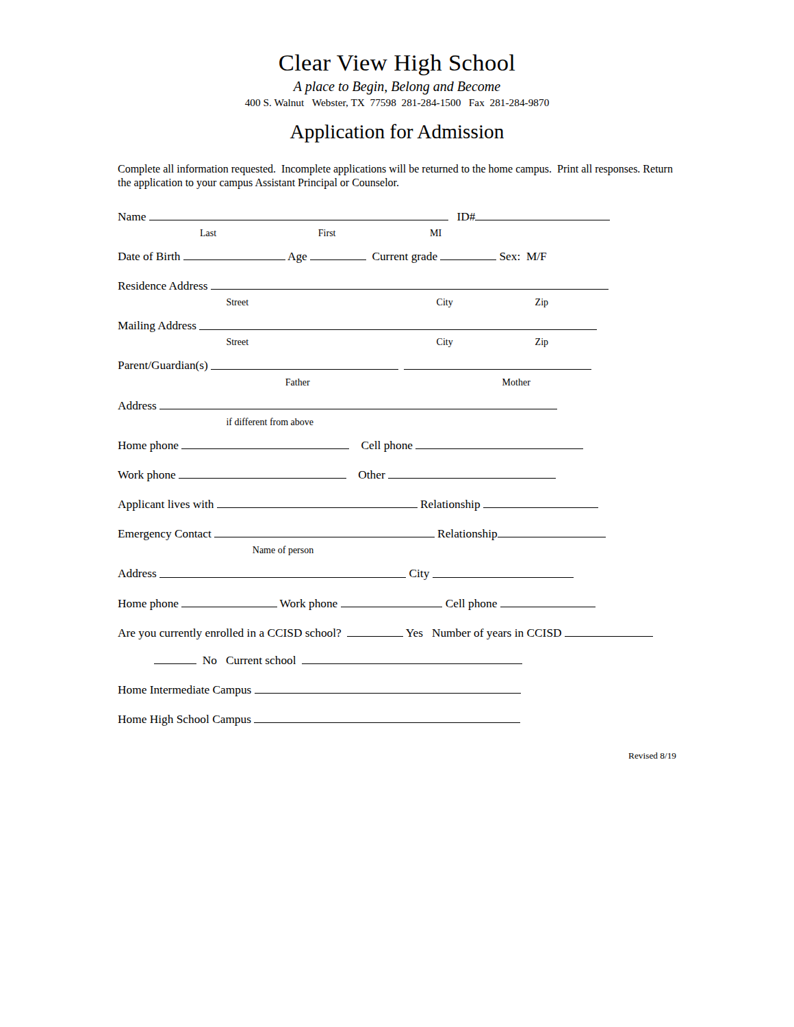Clear View High School
A place to Begin, Belong and Become
400 S. Walnut Webster, TX 77598 281-284-1500 Fax 281-284-9870
Application for Admission
Complete all information requested. Incomplete applications will be returned to the home campus. Print all responses. Return the application to your campus Assistant Principal or Counselor.
Name ID#
Last First MI
Date of Birth Age Current grade Sex: M/F
Residence Address
Street City Zip
Mailing Address
Street City Zip
Parent/Guardian(s)
Father Mother
Address
if different from above
Home phone Cell phone
Work phone Other
Applicant lives with Relationship
Emergency Contact Relationship
Name of person
Address City
Home phone Work phone Cell phone
Are you currently enrolled in a CCISD school? Yes Number of years in CCISD
No Current school
Home Intermediate Campus
Home High School Campus
Revised 8/19